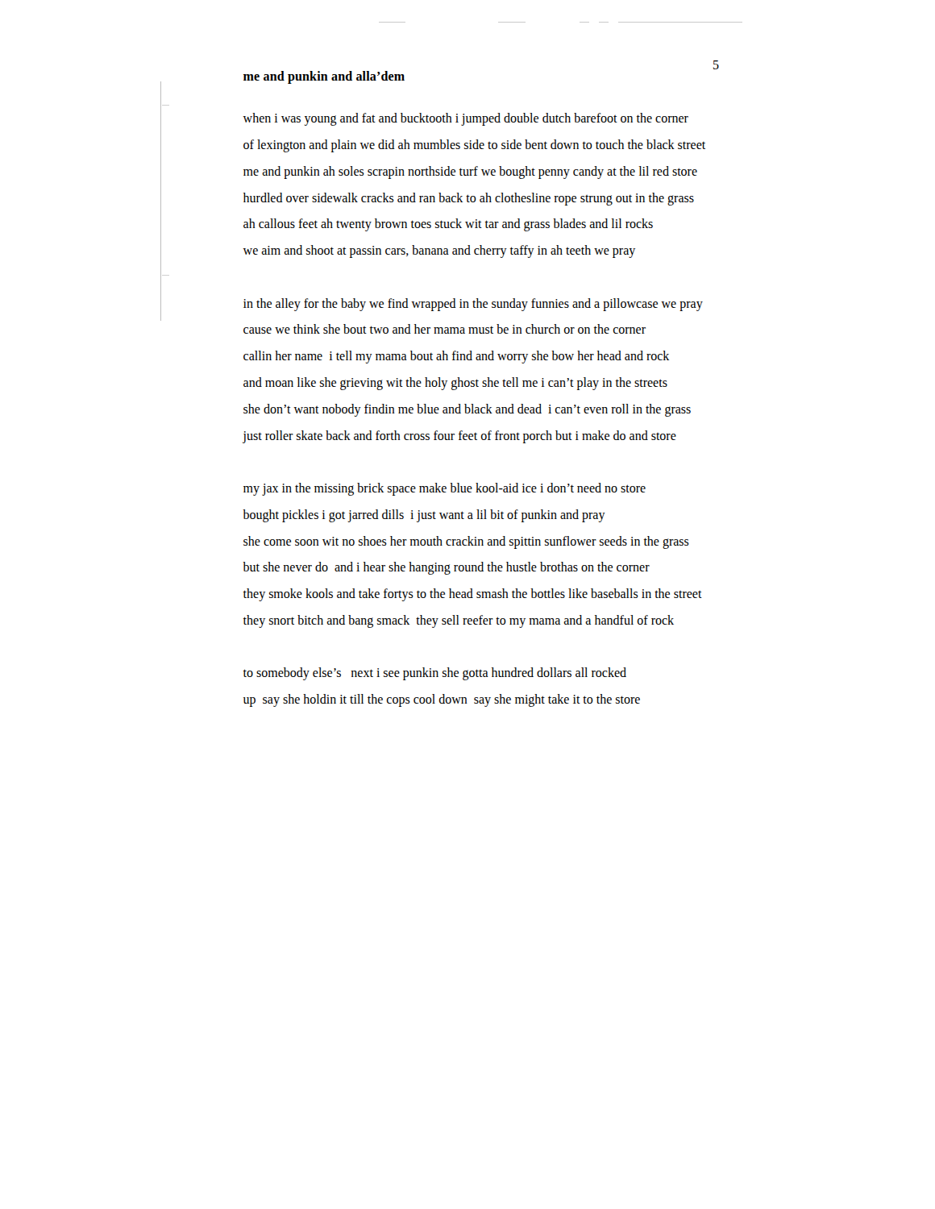5
me and punkin and alla’dem
when i was young and fat and bucktooth i jumped double dutch barefoot on the corner of lexington and plain we did ah mumbles side to side bent down to touch the black street me and punkin ah soles scrapin northside turf we bought penny candy at the lil red store hurdled over sidewalk cracks and ran back to ah clothesline rope strung out in the grass ah callous feet ah twenty brown toes stuck wit tar and grass blades and lil rocks we aim and shoot at passin cars, banana and cherry taffy in ah teeth we pray
in the alley for the baby we find wrapped in the sunday funnies and a pillowcase we pray cause we think she bout two and her mama must be in church or on the corner callin her name i tell my mama bout ah find and worry she bow her head and rock and moan like she grieving wit the holy ghost she tell me i can’t play in the streets she don’t want nobody findin me blue and black and dead i can’t even roll in the grass just roller skate back and forth cross four feet of front porch but i make do and store
my jax in the missing brick space make blue kool-aid ice i don’t need no store bought pickles i got jarred dills i just want a lil bit of punkin and pray she come soon wit no shoes her mouth crackin and spittin sunflower seeds in the grass but she never do and i hear she hanging round the hustle brothas on the corner they smoke kools and take fortys to the head smash the bottles like baseballs in the street they snort bitch and bang smack they sell reefer to my mama and a handful of rock
to somebody else’s next i see punkin she gotta hundred dollars all rocked up say she holdin it till the cops cool down say she might take it to the store